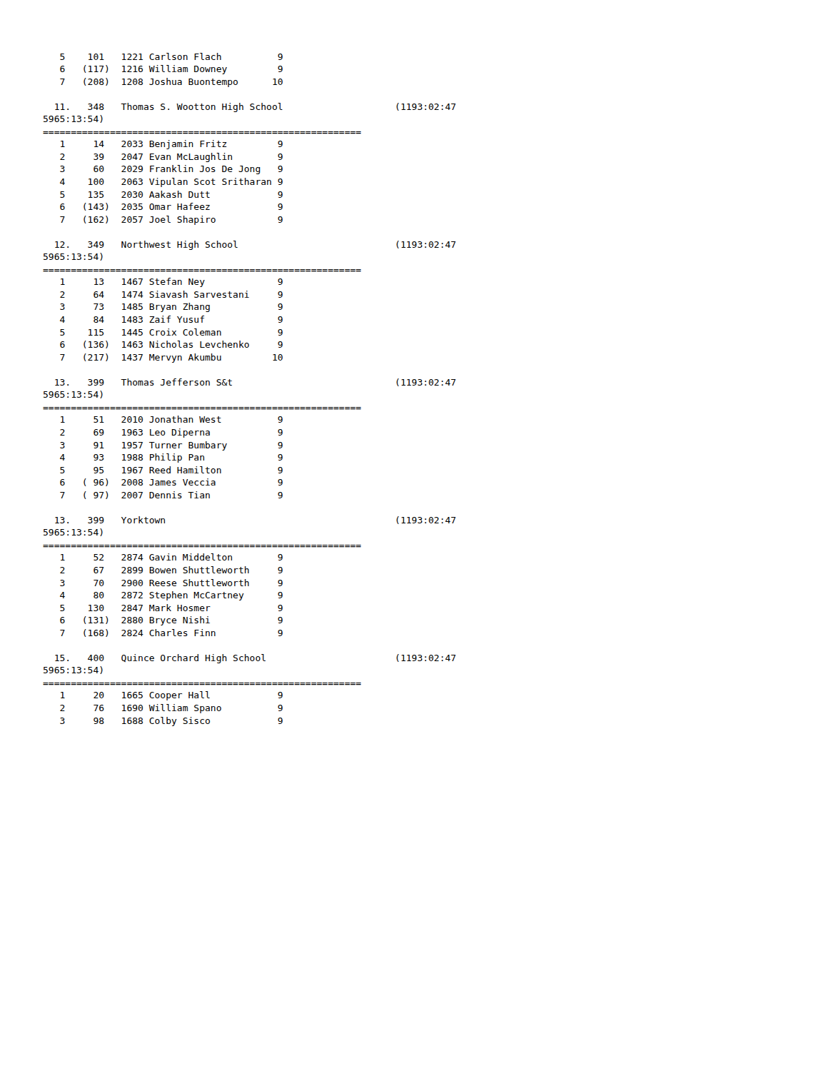5    101   1221 Carlson Flach          9
   6   (117)  1216 William Downey         9
   7   (208)  1208 Joshua Buontempo      10

  11.   348   Thomas S. Wootton High School                    (1193:02:47
5965:13:54)
=========================================================
   1     14   2033 Benjamin Fritz         9
   2     39   2047 Evan McLaughlin        9
   3     60   2029 Franklin Jos De Jong   9
   4    100   2063 Vipulan Scot Sritharan 9
   5    135   2030 Aakash Dutt            9
   6   (143)  2035 Omar Hafeez            9
   7   (162)  2057 Joel Shapiro           9

  12.   349   Northwest High School                            (1193:02:47
5965:13:54)
=========================================================
   1     13   1467 Stefan Ney             9
   2     64   1474 Siavash Sarvestani     9
   3     73   1485 Bryan Zhang            9
   4     84   1483 Zaif Yusuf             9
   5    115   1445 Croix Coleman          9
   6   (136)  1463 Nicholas Levchenko     9
   7   (217)  1437 Mervyn Akumbu         10

  13.   399   Thomas Jefferson S&t                             (1193:02:47
5965:13:54)
=========================================================
   1     51   2010 Jonathan West          9
   2     69   1963 Leo Diperna            9
   3     91   1957 Turner Bumbary         9
   4     93   1988 Philip Pan             9
   5     95   1967 Reed Hamilton          9
   6   ( 96)  2008 James Veccia           9
   7   ( 97)  2007 Dennis Tian            9

  13.   399   Yorktown                                         (1193:02:47
5965:13:54)
=========================================================
   1     52   2874 Gavin Middelton        9
   2     67   2899 Bowen Shuttleworth     9
   3     70   2900 Reese Shuttleworth     9
   4     80   2872 Stephen McCartney      9
   5    130   2847 Mark Hosmer            9
   6   (131)  2880 Bryce Nishi            9
   7   (168)  2824 Charles Finn           9

  15.   400   Quince Orchard High School                       (1193:02:47
5965:13:54)
=========================================================
   1     20   1665 Cooper Hall            9
   2     76   1690 William Spano          9
   3     98   1688 Colby Sisco            9